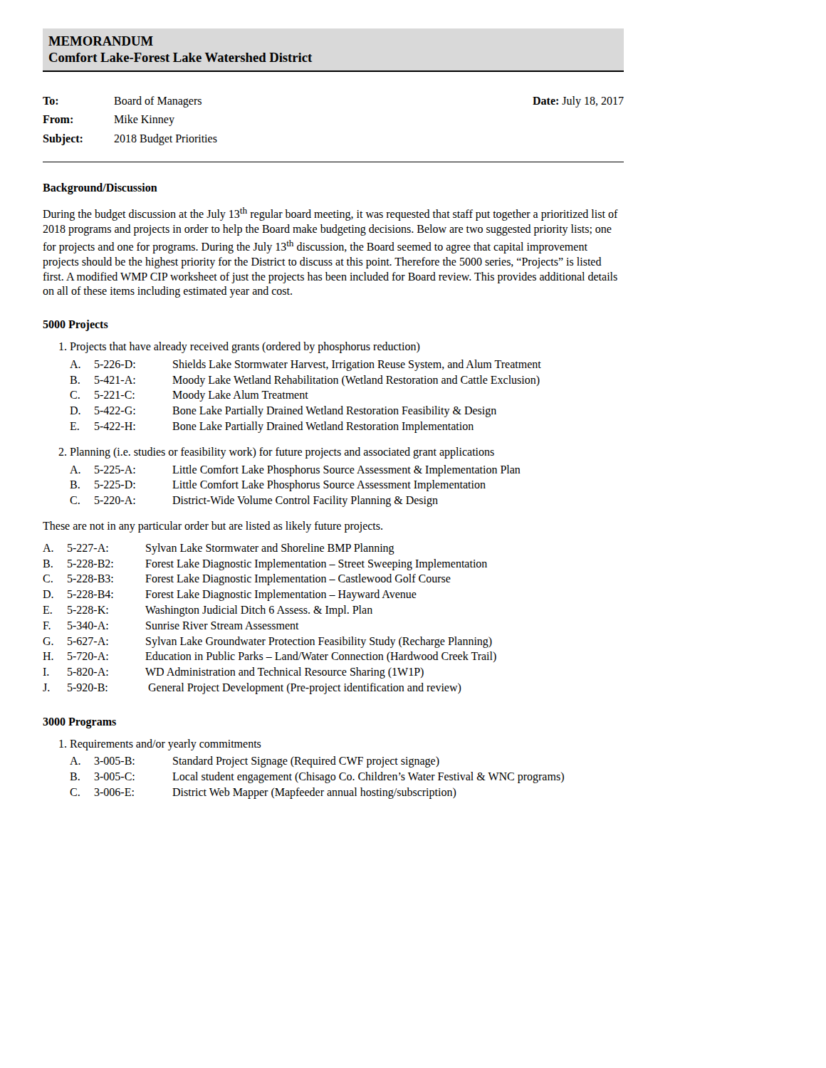MEMORANDUM
Comfort Lake-Forest Lake Watershed District
| To: | Board of Managers | Date: July 18, 2017 |
| From: | Mike Kinney |
| Subject: | 2018 Budget Priorities |
Background/Discussion
During the budget discussion at the July 13th regular board meeting, it was requested that staff put together a prioritized list of 2018 programs and projects in order to help the Board make budgeting decisions. Below are two suggested priority lists; one for projects and one for programs. During the July 13th discussion, the Board seemed to agree that capital improvement projects should be the highest priority for the District to discuss at this point. Therefore the 5000 series, “Projects” is listed first. A modified WMP CIP worksheet of just the projects has been included for Board review. This provides additional details on all of these items including estimated year and cost.
5000 Projects
Projects that have already received grants (ordered by phosphorus reduction)
| A. | 5-226-D: | Shields Lake Stormwater Harvest, Irrigation Reuse System, and Alum Treatment |
| B. | 5-421-A: | Moody Lake Wetland Rehabilitation (Wetland Restoration and Cattle Exclusion) |
| C. | 5-221-C: | Moody Lake Alum Treatment |
| D. | 5-422-G: | Bone Lake Partially Drained Wetland Restoration Feasibility & Design |
| E. | 5-422-H: | Bone Lake Partially Drained Wetland Restoration Implementation |
Planning (i.e. studies or feasibility work) for future projects and associated grant applications
| A. | 5-225-A: | Little Comfort Lake Phosphorus Source Assessment & Implementation Plan |
| B. | 5-225-D: | Little Comfort Lake Phosphorus Source Assessment Implementation |
| C. | 5-220-A: | District-Wide Volume Control Facility Planning & Design |
These are not in any particular order but are listed as likely future projects.
| A. | 5-227-A: | Sylvan Lake Stormwater and Shoreline BMP Planning |
| B. | 5-228-B2: | Forest Lake Diagnostic Implementation – Street Sweeping Implementation |
| C. | 5-228-B3: | Forest Lake Diagnostic Implementation – Castlewood Golf Course |
| D. | 5-228-B4: | Forest Lake Diagnostic Implementation – Hayward Avenue |
| E. | 5-228-K: | Washington Judicial Ditch 6 Assess. & Impl. Plan |
| F. | 5-340-A: | Sunrise River Stream Assessment |
| G. | 5-627-A: | Sylvan Lake Groundwater Protection Feasibility Study (Recharge Planning) |
| H. | 5-720-A: | Education in Public Parks – Land/Water Connection (Hardwood Creek Trail) |
| I. | 5-820-A: | WD Administration and Technical Resource Sharing (1W1P) |
| J. | 5-920-B: | General Project Development (Pre-project identification and review) |
3000 Programs
Requirements and/or yearly commitments
| A. | 3-005-B: | Standard Project Signage (Required CWF project signage) |
| B. | 3-005-C: | Local student engagement (Chisago Co. Children’s Water Festival & WNC programs) |
| C. | 3-006-E: | District Web Mapper (Mapfeeder annual hosting/subscription) |